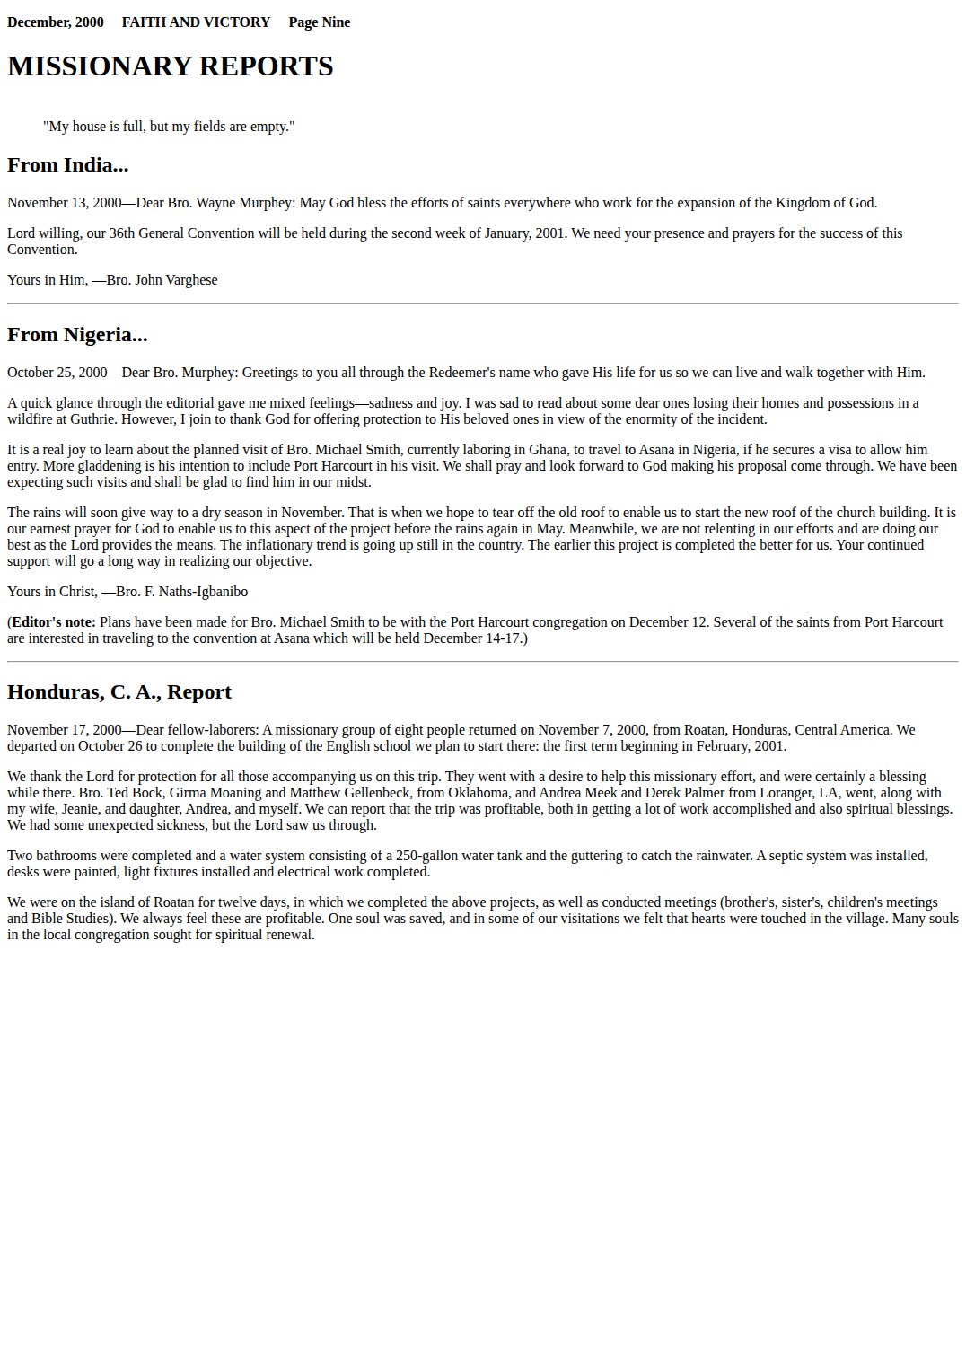December, 2000 FAITH AND VICTORY Page Nine
MISSIONARY REPORTS
"My house is full, but my fields are empty."
From India...
November 13, 2000—Dear Bro. Wayne Murphey: May God bless the efforts of saints everywhere who work for the expansion of the Kingdom of God.
Lord willing, our 36th General Convention will be held during the second week of January, 2001. We need your presence and prayers for the success of this Convention.
Yours in Him, —Bro. John Varghese
From Nigeria...
October 25, 2000—Dear Bro. Murphey: Greetings to you all through the Redeemer's name who gave His life for us so we can live and walk together with Him.
A quick glance through the editorial gave me mixed feelings—sadness and joy. I was sad to read about some dear ones losing their homes and possessions in a wildfire at Guthrie. However, I join to thank God for offering protection to His beloved ones in view of the enormity of the incident.
It is a real joy to learn about the planned visit of Bro. Michael Smith, currently laboring in Ghana, to travel to Asana in Nigeria, if he secures a visa to allow him entry. More gladdening is his intention to include Port Harcourt in his visit. We shall pray and look forward to God making his proposal come through. We have been expecting such visits and shall be glad to find him in our midst.
The rains will soon give way to a dry season in November. That is when we hope to tear off the old roof to enable us to start the new roof of the church building. It is our earnest prayer for God to enable us to this aspect of the project before the rains again in May. Meanwhile, we are not relenting in our efforts and are doing our best as the Lord provides the means. The inflationary trend is going up still in the country. The earlier this project is completed the better for us. Your continued support will go a long way in realizing our objective.
Yours in Christ, —Bro. F. Naths-Igbanibo
(Editor's note: Plans have been made for Bro. Michael Smith to be with the Port Harcourt congregation on December 12. Several of the saints from Port Harcourt are interested in traveling to the convention at Asana which will be held December 14-17.)
Honduras, C. A., Report
November 17, 2000—Dear fellow-laborers: A missionary group of eight people returned on November 7, 2000, from Roatan, Honduras, Central America. We departed on October 26 to complete the building of the English school we plan to start there: the first term beginning in February, 2001.
We thank the Lord for protection for all those accompanying us on this trip. They went with a desire to help this missionary effort, and were certainly a blessing while there. Bro. Ted Bock, Girma Moaning and Matthew Gellenbeck, from Oklahoma, and Andrea Meek and Derek Palmer from Loranger, LA, went, along with my wife, Jeanie, and daughter, Andrea, and myself. We can report that the trip was profitable, both in getting a lot of work accomplished and also spiritual blessings. We had some unexpected sickness, but the Lord saw us through.
Two bathrooms were completed and a water system consisting of a 250-gallon water tank and the guttering to catch the rainwater. A septic system was installed, desks were painted, light fixtures installed and electrical work completed.
We were on the island of Roatan for twelve days, in which we completed the above projects, as well as conducted meetings (brother's, sister's, children's meetings and Bible Studies). We always feel these are profitable. One soul was saved, and in some of our visitations we felt that hearts were touched in the village. Many souls in the local congregation sought for spiritual renewal.